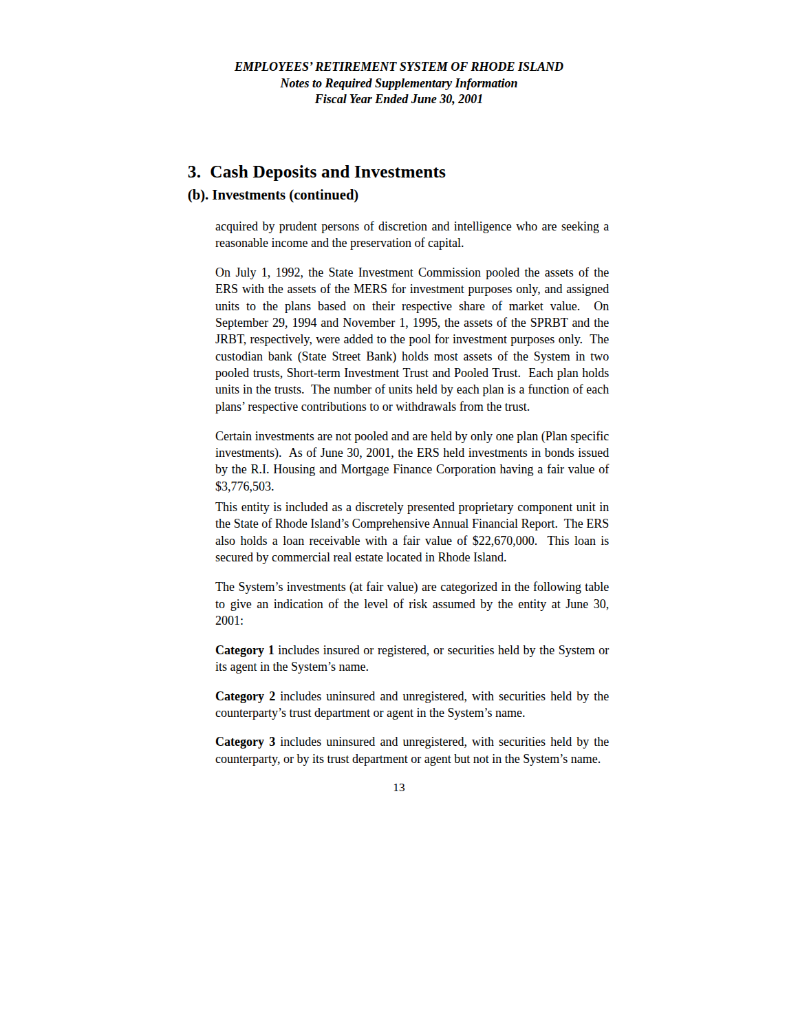EMPLOYEES’ RETIREMENT SYSTEM OF RHODE ISLAND
Notes to Required Supplementary Information
Fiscal Year Ended June 30, 2001
3. Cash Deposits and Investments
(b). Investments (continued)
acquired by prudent persons of discretion and intelligence who are seeking a reasonable income and the preservation of capital.
On July 1, 1992, the State Investment Commission pooled the assets of the ERS with the assets of the MERS for investment purposes only, and assigned units to the plans based on their respective share of market value. On September 29, 1994 and November 1, 1995, the assets of the SPRBT and the JRBT, respectively, were added to the pool for investment purposes only. The custodian bank (State Street Bank) holds most assets of the System in two pooled trusts, Short-term Investment Trust and Pooled Trust. Each plan holds units in the trusts. The number of units held by each plan is a function of each plans’ respective contributions to or withdrawals from the trust.
Certain investments are not pooled and are held by only one plan (Plan specific investments). As of June 30, 2001, the ERS held investments in bonds issued by the R.I. Housing and Mortgage Finance Corporation having a fair value of $3,776,503.
This entity is included as a discretely presented proprietary component unit in the State of Rhode Island’s Comprehensive Annual Financial Report. The ERS also holds a loan receivable with a fair value of $22,670,000. This loan is secured by commercial real estate located in Rhode Island.
The System’s investments (at fair value) are categorized in the following table to give an indication of the level of risk assumed by the entity at June 30, 2001:
Category 1 includes insured or registered, or securities held by the System or its agent in the System’s name.
Category 2 includes uninsured and unregistered, with securities held by the counterparty’s trust department or agent in the System’s name.
Category 3 includes uninsured and unregistered, with securities held by the counterparty, or by its trust department or agent but not in the System’s name.
13